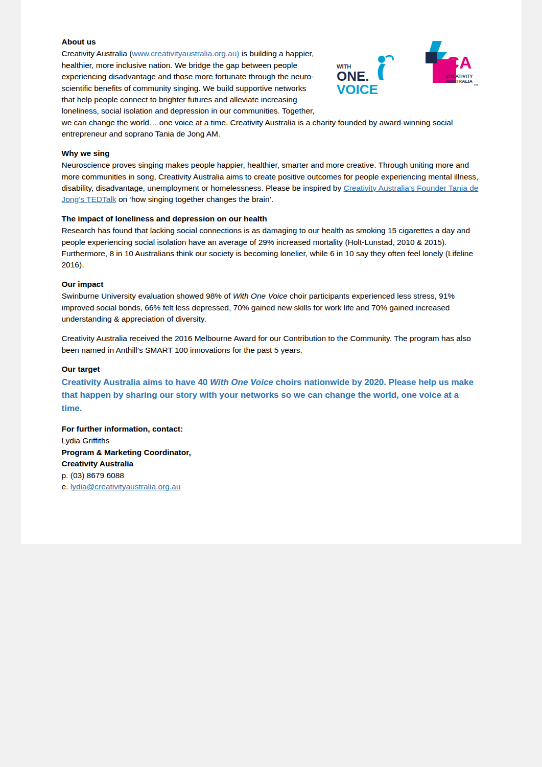CA CREATIVITY AUSTRALIA TM WITH ONE. VOICE
About us
Creativity Australia (www.creativityaustralia.org.au) is building a happier, healthier, more inclusive nation. We bridge the gap between people experiencing disadvantage and those more fortunate through the neuro-scientific benefits of community singing. We build supportive networks that help people connect to brighter futures and alleviate increasing loneliness, social isolation and depression in our communities. Together, we can change the world… one voice at a time. Creativity Australia is a charity founded by award-winning social entrepreneur and soprano Tania de Jong AM.
Why we sing
Neuroscience proves singing makes people happier, healthier, smarter and more creative. Through uniting more and more communities in song, Creativity Australia aims to create positive outcomes for people experiencing mental illness, disability, disadvantage, unemployment or homelessness. Please be inspired by Creativity Australia’s Founder Tania de Jong’s TEDTalk on ‘how singing together changes the brain’.
The impact of loneliness and depression on our health
Research has found that lacking social connections is as damaging to our health as smoking 15 cigarettes a day and people experiencing social isolation have an average of 29% increased mortality (Holt-Lunstad, 2010 & 2015). Furthermore, 8 in 10 Australians think our society is becoming lonelier, while 6 in 10 say they often feel lonely (Lifeline 2016).
Our impact
Swinburne University evaluation showed 98% of With One Voice choir participants experienced less stress, 91% improved social bonds, 66% felt less depressed, 70% gained new skills for work life and 70% gained increased understanding & appreciation of diversity.
Creativity Australia received the 2016 Melbourne Award for our Contribution to the Community. The program has also been named in Anthill’s SMART 100 innovations for the past 5 years.
Our target
Creativity Australia aims to have 40 With One Voice choirs nationwide by 2020. Please help us make that happen by sharing our story with your networks so we can change the world, one voice at a time.
For further information, contact:
Lydia Griffiths
Program & Marketing Coordinator,
Creativity Australia
p. (03) 8679 6088
e. lydia@creativityaustralia.org.au